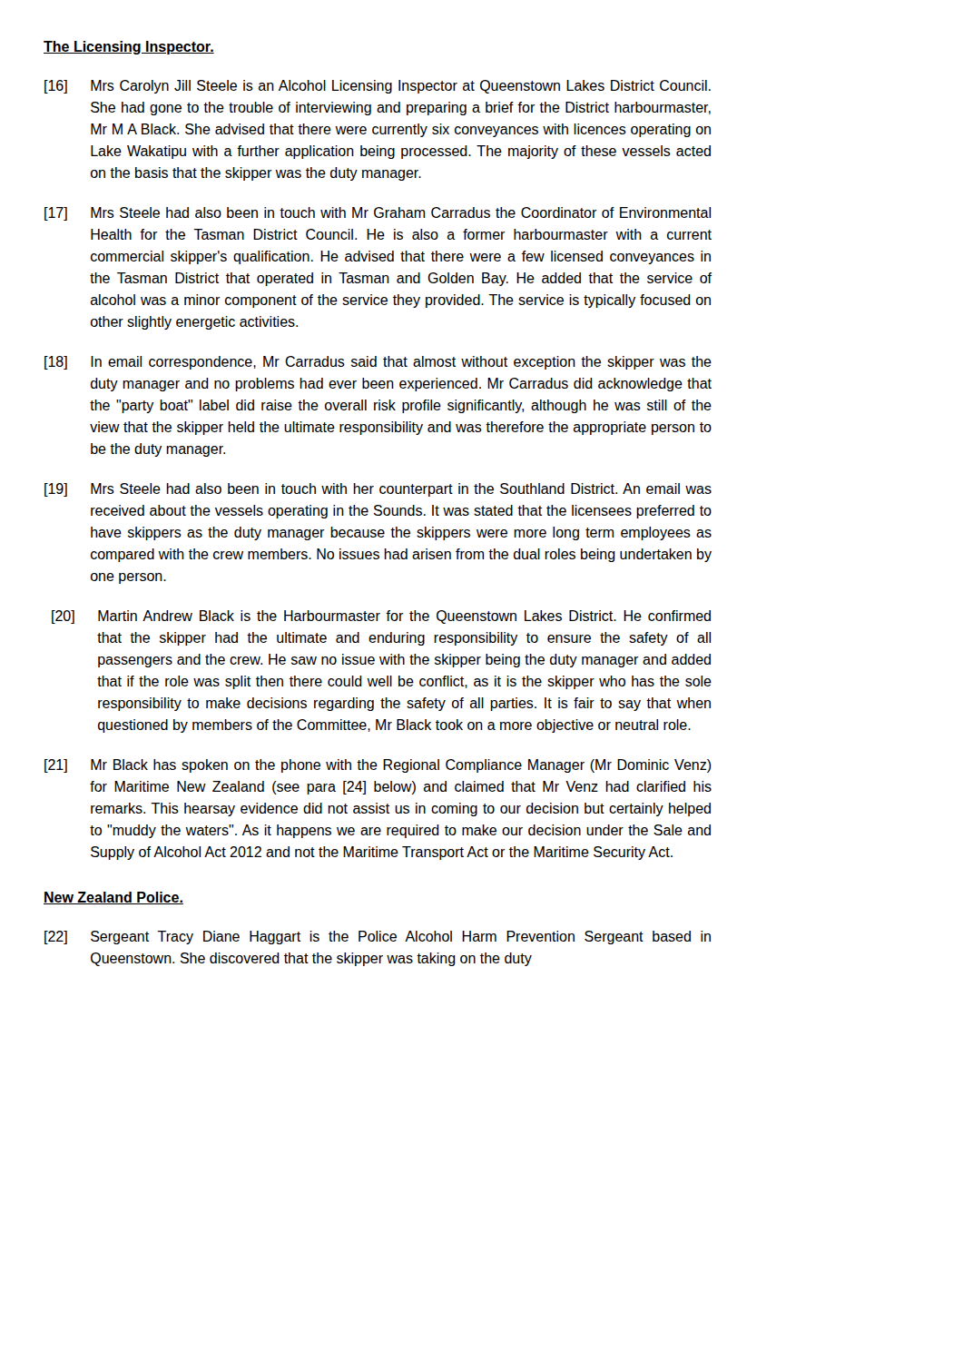The Licensing Inspector.
[16]
Mrs Carolyn Jill Steele is an Alcohol Licensing Inspector at Queenstown Lakes District Council. She had gone to the trouble of interviewing and preparing a brief for the District harbourmaster, Mr M A Black. She advised that there were currently six conveyances with licences operating on Lake Wakatipu with a further application being processed. The majority of these vessels acted on the basis that the skipper was the duty manager.
[17]
Mrs Steele had also been in touch with Mr Graham Carradus the Coordinator of Environmental Health for the Tasman District Council. He is also a former harbourmaster with a current commercial skipper's qualification. He advised that there were a few licensed conveyances in the Tasman District that operated in Tasman and Golden Bay. He added that the service of alcohol was a minor component of the service they provided. The service is typically focused on other slightly energetic activities.
[18]
In email correspondence, Mr Carradus said that almost without exception the skipper was the duty manager and no problems had ever been experienced. Mr Carradus did acknowledge that the "party boat" label did raise the overall risk profile significantly, although he was still of the view that the skipper held the ultimate responsibility and was therefore the appropriate person to be the duty manager.
[19]
Mrs Steele had also been in touch with her counterpart in the Southland District. An email was received about the vessels operating in the Sounds. It was stated that the licensees preferred to have skippers as the duty manager because the skippers were more long term employees as compared with the crew members. No issues had arisen from the dual roles being undertaken by one person.
[20]
Martin Andrew Black is the Harbourmaster for the Queenstown Lakes District. He confirmed that the skipper had the ultimate and enduring responsibility to ensure the safety of all passengers and the crew. He saw no issue with the skipper being the duty manager and added that if the role was split then there could well be conflict, as it is the skipper who has the sole responsibility to make decisions regarding the safety of all parties. It is fair to say that when questioned by members of the Committee, Mr Black took on a more objective or neutral role.
[21]
Mr Black has spoken on the phone with the Regional Compliance Manager (Mr Dominic Venz) for Maritime New Zealand (see para [24] below) and claimed that Mr Venz had clarified his remarks. This hearsay evidence did not assist us in coming to our decision but certainly helped to "muddy the waters". As it happens we are required to make our decision under the Sale and Supply of Alcohol Act 2012 and not the Maritime Transport Act or the Maritime Security Act.
New Zealand Police.
[22]
Sergeant Tracy Diane Haggart is the Police Alcohol Harm Prevention Sergeant based in Queenstown. She discovered that the skipper was taking on the duty